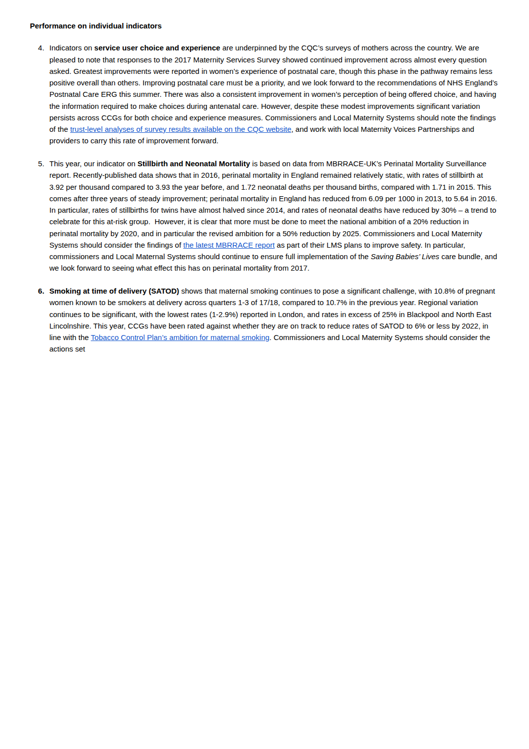Performance on individual indicators
Indicators on service user choice and experience are underpinned by the CQC’s surveys of mothers across the country. We are pleased to note that responses to the 2017 Maternity Services Survey showed continued improvement across almost every question asked. Greatest improvements were reported in women’s experience of postnatal care, though this phase in the pathway remains less positive overall than others. Improving postnatal care must be a priority, and we look forward to the recommendations of NHS England’s Postnatal Care ERG this summer. There was also a consistent improvement in women’s perception of being offered choice, and having the information required to make choices during antenatal care. However, despite these modest improvements significant variation persists across CCGs for both choice and experience measures. Commissioners and Local Maternity Systems should note the findings of the trust-level analyses of survey results available on the CQC website, and work with local Maternity Voices Partnerships and providers to carry this rate of improvement forward.
This year, our indicator on Stillbirth and Neonatal Mortality is based on data from MBRRACE-UK’s Perinatal Mortality Surveillance report. Recently-published data shows that in 2016, perinatal mortality in England remained relatively static, with rates of stillbirth at 3.92 per thousand compared to 3.93 the year before, and 1.72 neonatal deaths per thousand births, compared with 1.71 in 2015. This comes after three years of steady improvement; perinatal mortality in England has reduced from 6.09 per 1000 in 2013, to 5.64 in 2016. In particular, rates of stillbirths for twins have almost halved since 2014, and rates of neonatal deaths have reduced by 30% – a trend to celebrate for this at-risk group. However, it is clear that more must be done to meet the national ambition of a 20% reduction in perinatal mortality by 2020, and in particular the revised ambition for a 50% reduction by 2025. Commissioners and Local Maternity Systems should consider the findings of the latest MBRRACE report as part of their LMS plans to improve safety. In particular, commissioners and Local Maternal Systems should continue to ensure full implementation of the Saving Babies’ Lives care bundle, and we look forward to seeing what effect this has on perinatal mortality from 2017.
Smoking at time of delivery (SATOD) shows that maternal smoking continues to pose a significant challenge, with 10.8% of pregnant women known to be smokers at delivery across quarters 1-3 of 17/18, compared to 10.7% in the previous year. Regional variation continues to be significant, with the lowest rates (1-2.9%) reported in London, and rates in excess of 25% in Blackpool and North East Lincolnshire. This year, CCGs have been rated against whether they are on track to reduce rates of SATOD to 6% or less by 2022, in line with the Tobacco Control Plan’s ambition for maternal smoking. Commissioners and Local Maternity Systems should consider the actions set